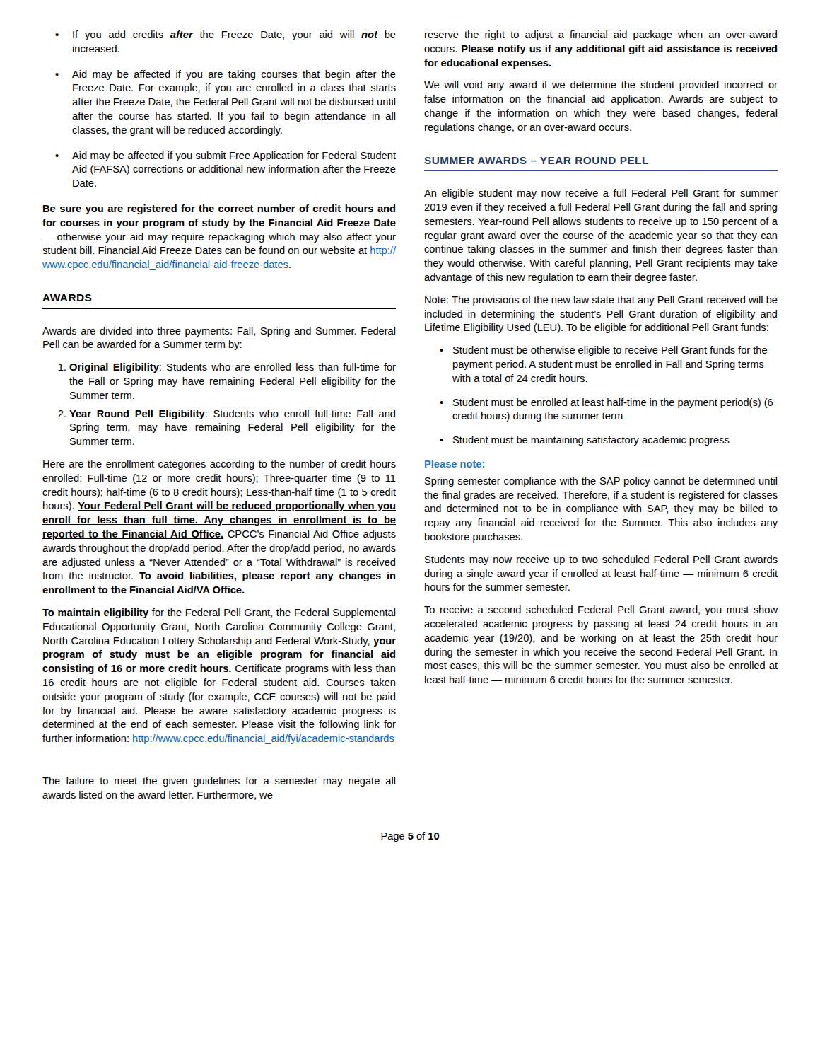If you add credits after the Freeze Date, your aid will not be increased.
Aid may be affected if you are taking courses that begin after the Freeze Date. For example, if you are enrolled in a class that starts after the Freeze Date, the Federal Pell Grant will not be disbursed until after the course has started. If you fail to begin attendance in all classes, the grant will be reduced accordingly.
Aid may be affected if you submit Free Application for Federal Student Aid (FAFSA) corrections or additional new information after the Freeze Date.
Be sure you are registered for the correct number of credit hours and for courses in your program of study by the Financial Aid Freeze Date — otherwise your aid may require repackaging which may also affect your student bill. Financial Aid Freeze Dates can be found on our website at http://www.cpcc.edu/financial_aid/financial-aid-freeze-dates.
AWARDS
Awards are divided into three payments: Fall, Spring and Summer. Federal Pell can be awarded for a Summer term by:
Original Eligibility: Students who are enrolled less than full-time for the Fall or Spring may have remaining Federal Pell eligibility for the Summer term.
Year Round Pell Eligibility: Students who enroll full-time Fall and Spring term, may have remaining Federal Pell eligibility for the Summer term.
Here are the enrollment categories according to the number of credit hours enrolled: Full-time (12 or more credit hours); Three-quarter time (9 to 11 credit hours); half-time (6 to 8 credit hours); Less-than-half time (1 to 5 credit hours). Your Federal Pell Grant will be reduced proportionally when you enroll for less than full time. Any changes in enrollment is to be reported to the Financial Aid Office. CPCC’s Financial Aid Office adjusts awards throughout the drop/add period. After the drop/add period, no awards are adjusted unless a “Never Attended” or a “Total Withdrawal” is received from the instructor. To avoid liabilities, please report any changes in enrollment to the Financial Aid/VA Office.
To maintain eligibility for the Federal Pell Grant, the Federal Supplemental Educational Opportunity Grant, North Carolina Community College Grant, North Carolina Education Lottery Scholarship and Federal Work-Study, your program of study must be an eligible program for financial aid consisting of 16 or more credit hours. Certificate programs with less than 16 credit hours are not eligible for Federal student aid. Courses taken outside your program of study (for example, CCE courses) will not be paid for by financial aid. Please be aware satisfactory academic progress is determined at the end of each semester. Please visit the following link for further information: http://www.cpcc.edu/financial_aid/fyi/academic-standards
The failure to meet the given guidelines for a semester may negate all awards listed on the award letter. Furthermore, we
reserve the right to adjust a financial aid package when an over-award occurs. Please notify us if any additional gift aid assistance is received for educational expenses.
We will void any award if we determine the student provided incorrect or false information on the financial aid application. Awards are subject to change if the information on which they were based changes, federal regulations change, or an over-award occurs.
SUMMER AWARDS – YEAR ROUND PELL
An eligible student may now receive a full Federal Pell Grant for summer 2019 even if they received a full Federal Pell Grant during the fall and spring semesters. Year-round Pell allows students to receive up to 150 percent of a regular grant award over the course of the academic year so that they can continue taking classes in the summer and finish their degrees faster than they would otherwise. With careful planning, Pell Grant recipients may take advantage of this new regulation to earn their degree faster.
Note: The provisions of the new law state that any Pell Grant received will be included in determining the student’s Pell Grant duration of eligibility and Lifetime Eligibility Used (LEU). To be eligible for additional Pell Grant funds:
Student must be otherwise eligible to receive Pell Grant funds for the payment period. A student must be enrolled in Fall and Spring terms with a total of 24 credit hours.
Student must be enrolled at least half-time in the payment period(s) (6 credit hours) during the summer term
Student must be maintaining satisfactory academic progress
Please note:
Spring semester compliance with the SAP policy cannot be determined until the final grades are received. Therefore, if a student is registered for classes and determined not to be in compliance with SAP, they may be billed to repay any financial aid received for the Summer. This also includes any bookstore purchases.
Students may now receive up to two scheduled Federal Pell Grant awards during a single award year if enrolled at least half-time — minimum 6 credit hours for the summer semester.
To receive a second scheduled Federal Pell Grant award, you must show accelerated academic progress by passing at least 24 credit hours in an academic year (19/20), and be working on at least the 25th credit hour during the semester in which you receive the second Federal Pell Grant. In most cases, this will be the summer semester. You must also be enrolled at least half-time — minimum 6 credit hours for the summer semester.
Page 5 of 10